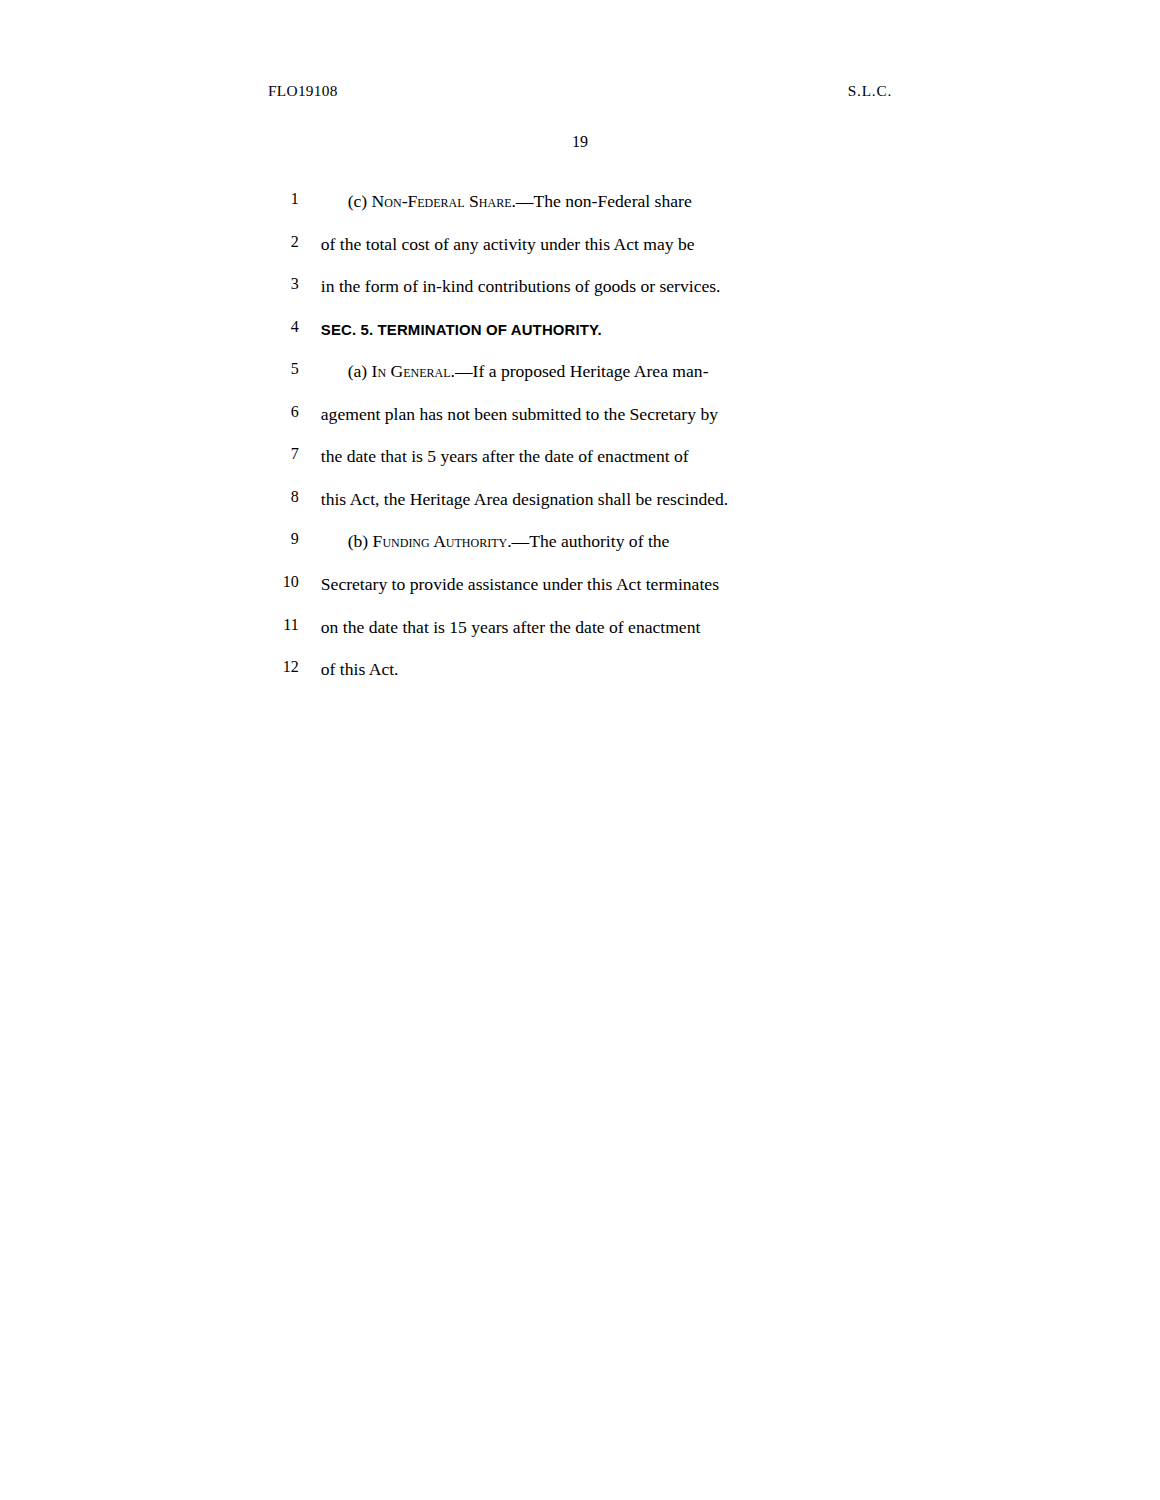FLO19108 S.L.C.
19
(c) Non-Federal Share.—The non-Federal share
of the total cost of any activity under this Act may be
in the form of in-kind contributions of goods or services.
SEC. 5. TERMINATION OF AUTHORITY.
(a) In General.—If a proposed Heritage Area man-
agement plan has not been submitted to the Secretary by
the date that is 5 years after the date of enactment of
this Act, the Heritage Area designation shall be rescinded.
(b) Funding Authority.—The authority of the
Secretary to provide assistance under this Act terminates
on the date that is 15 years after the date of enactment
of this Act.